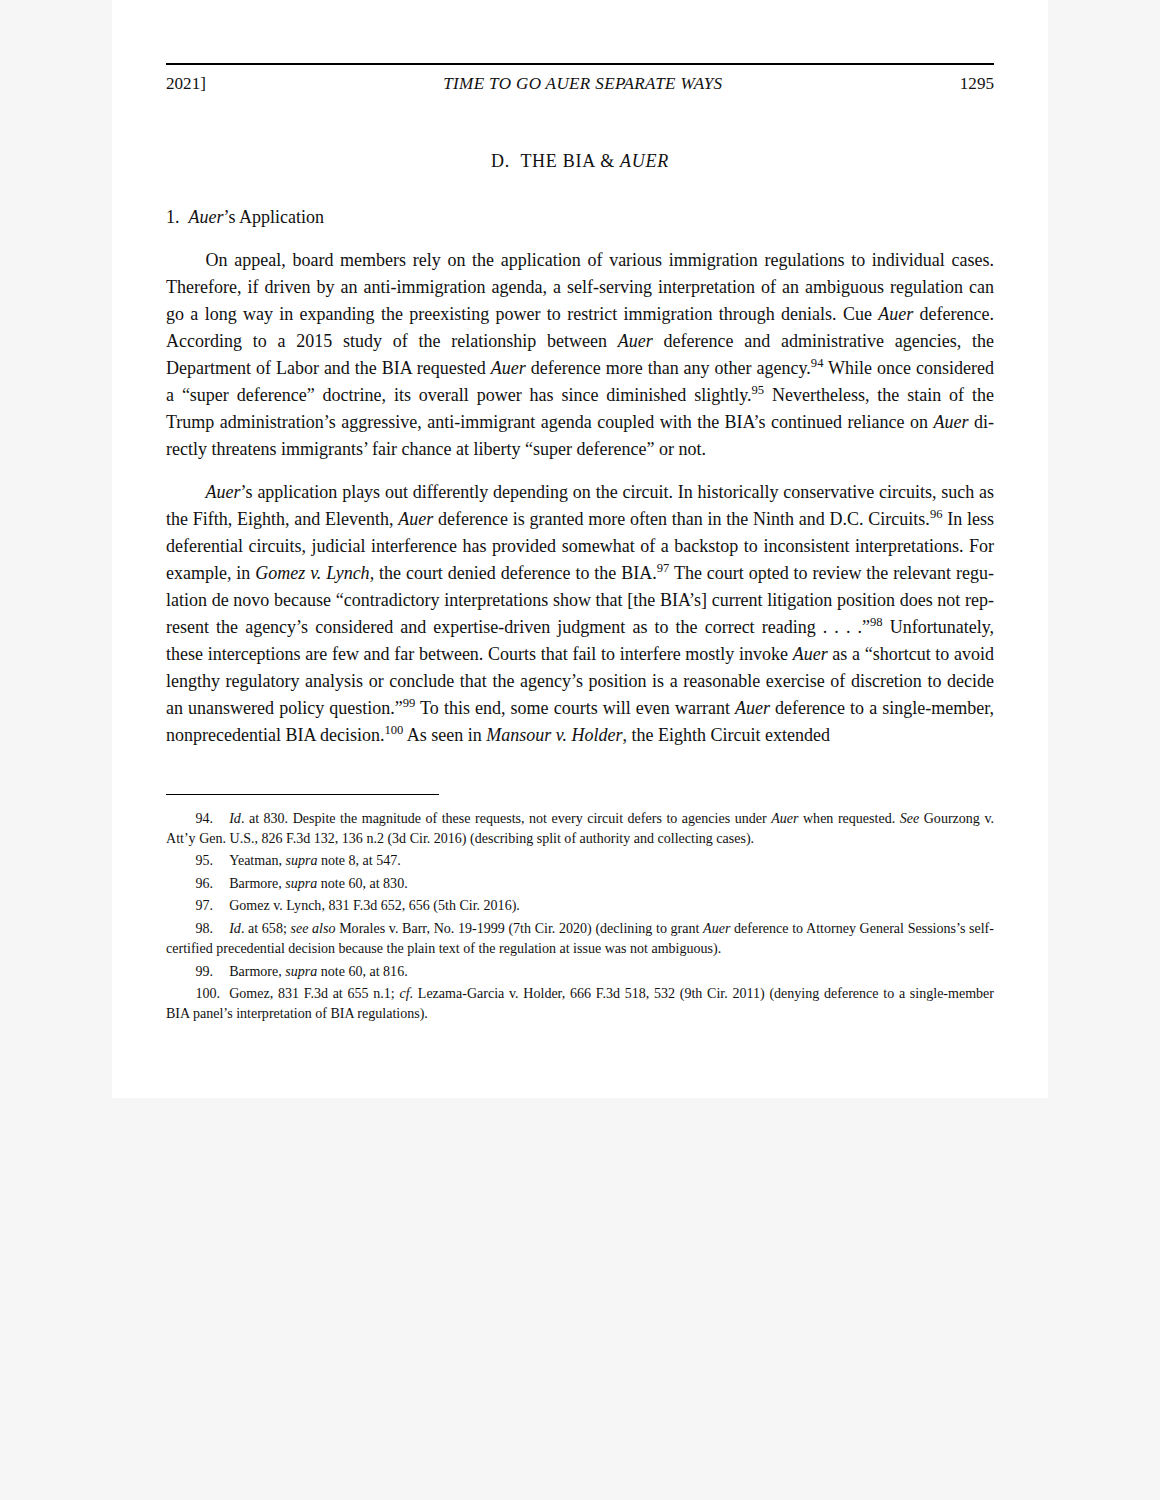2021] Time to Go Auer Separate Ways 1295
D. The BIA & Auer
1. Auer’s Application
On appeal, board members rely on the application of various immigration regulations to individual cases. Therefore, if driven by an anti-immigration agenda, a self-serving interpretation of an ambiguous regulation can go a long way in expanding the preexisting power to restrict immigration through denials. Cue Auer deference. According to a 2015 study of the relationship between Auer deference and administrative agencies, the Department of Labor and the BIA requested Auer deference more than any other agency.94 While once considered a “super deference” doctrine, its overall power has since diminished slightly.95 Nevertheless, the stain of the Trump administration’s aggressive, anti-immigrant agenda coupled with the BIA’s continued reliance on Auer directly threatens immigrants’ fair chance at liberty “super deference” or not.
Auer’s application plays out differently depending on the circuit. In historically conservative circuits, such as the Fifth, Eighth, and Eleventh, Auer deference is granted more often than in the Ninth and D.C. Circuits.96 In less deferential circuits, judicial interference has provided somewhat of a backstop to inconsistent interpretations. For example, in Gomez v. Lynch, the court denied deference to the BIA.97 The court opted to review the relevant regulation de novo because “contradictory interpretations show that [the BIA’s] current litigation position does not represent the agency’s considered and expertise-driven judgment as to the correct reading . . . .”98 Unfortunately, these interceptions are few and far between. Courts that fail to interfere mostly invoke Auer as a “shortcut to avoid lengthy regulatory analysis or conclude that the agency’s position is a reasonable exercise of discretion to decide an unanswered policy question.”99 To this end, some courts will even warrant Auer deference to a single-member, nonprecedential BIA decision.100 As seen in Mansour v. Holder, the Eighth Circuit extended
Id. at 830. Despite the magnitude of these requests, not every circuit defers to agencies under Auer when requested. See Gourzong v. Att’y Gen. U.S., 826 F.3d 132, 136 n.2 (3d Cir. 2016) (describing split of authority and collecting cases).
Yeatman, supra note 8, at 547.
Barmore, supra note 60, at 830.
Gomez v. Lynch, 831 F.3d 652, 656 (5th Cir. 2016).
Id. at 658; see also Morales v. Barr, No. 19-1999 (7th Cir. 2020) (declining to grant Auer deference to Attorney General Sessions’s self-certified precedential decision because the plain text of the regulation at issue was not ambiguous).
Barmore, supra note 60, at 816.
Gomez, 831 F.3d at 655 n.1; cf. Lezama-Garcia v. Holder, 666 F.3d 518, 532 (9th Cir. 2011) (denying deference to a single-member BIA panel’s interpretation of BIA regulations).